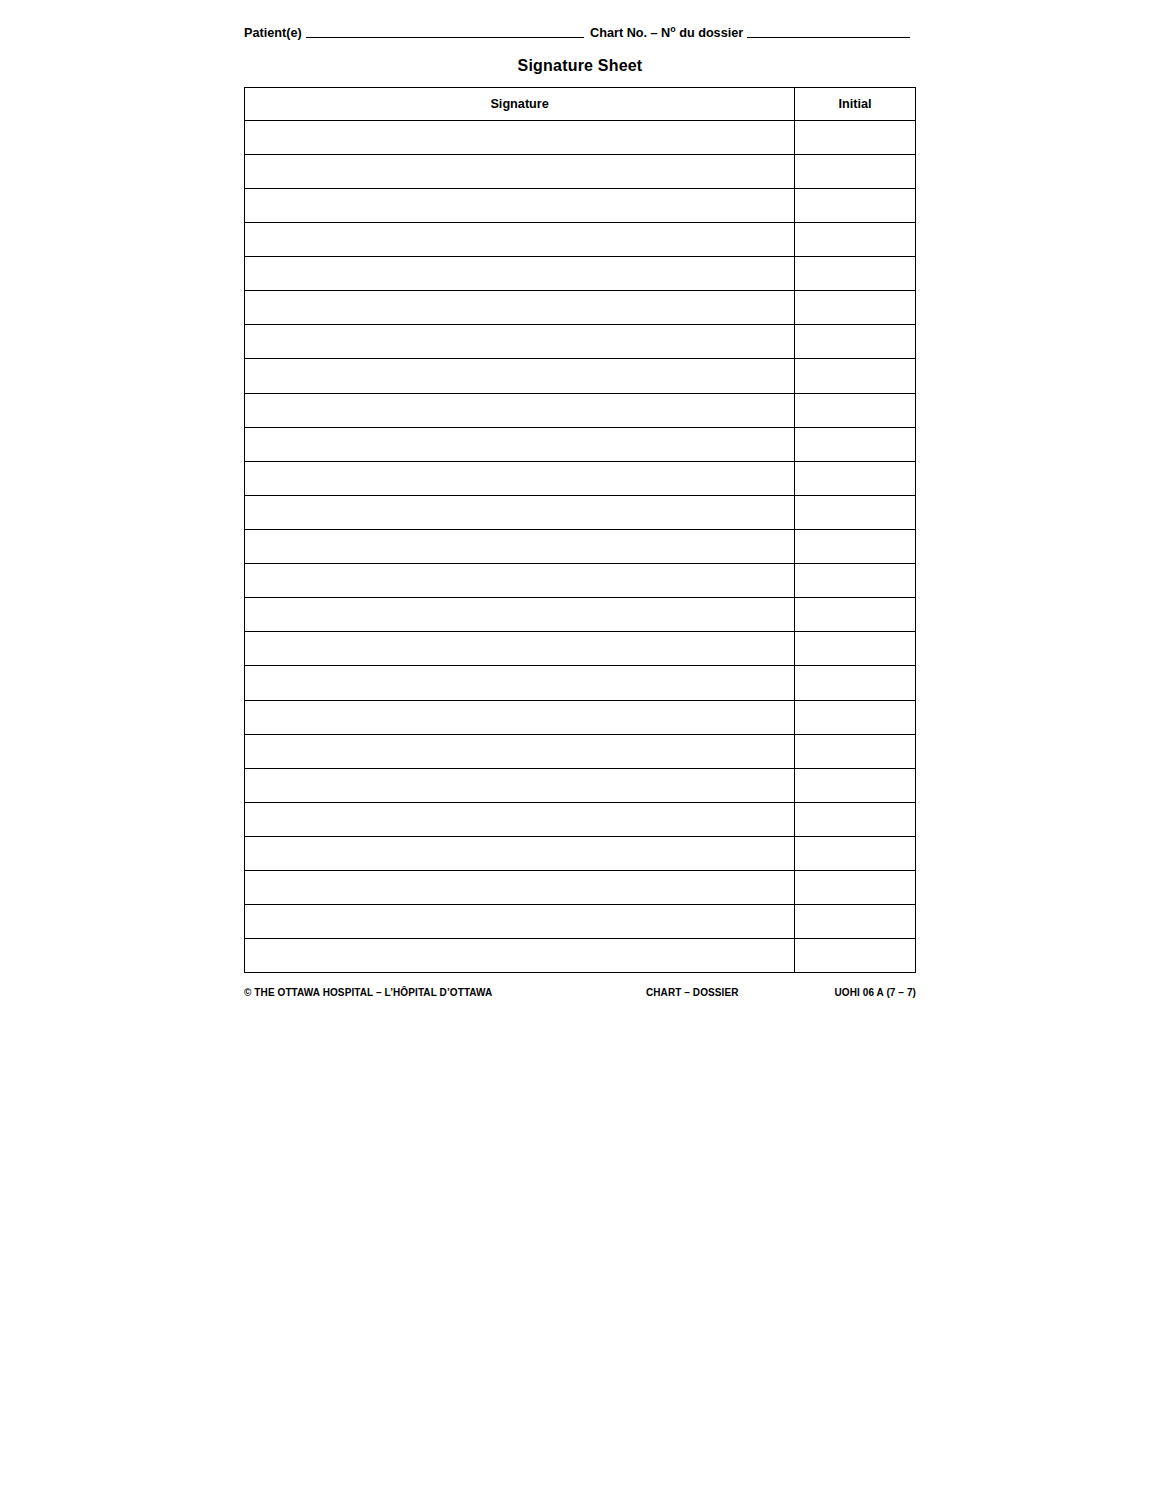Patient(e) Chart No. – No du dossier
Signature Sheet
| Signature | Initial |
| --- | --- |
© THE OTTAWA HOSPITAL – L’HÔPITAL D’OTTAWA
CHART – DOSSIER
UOHI 06 A (7 – 7)